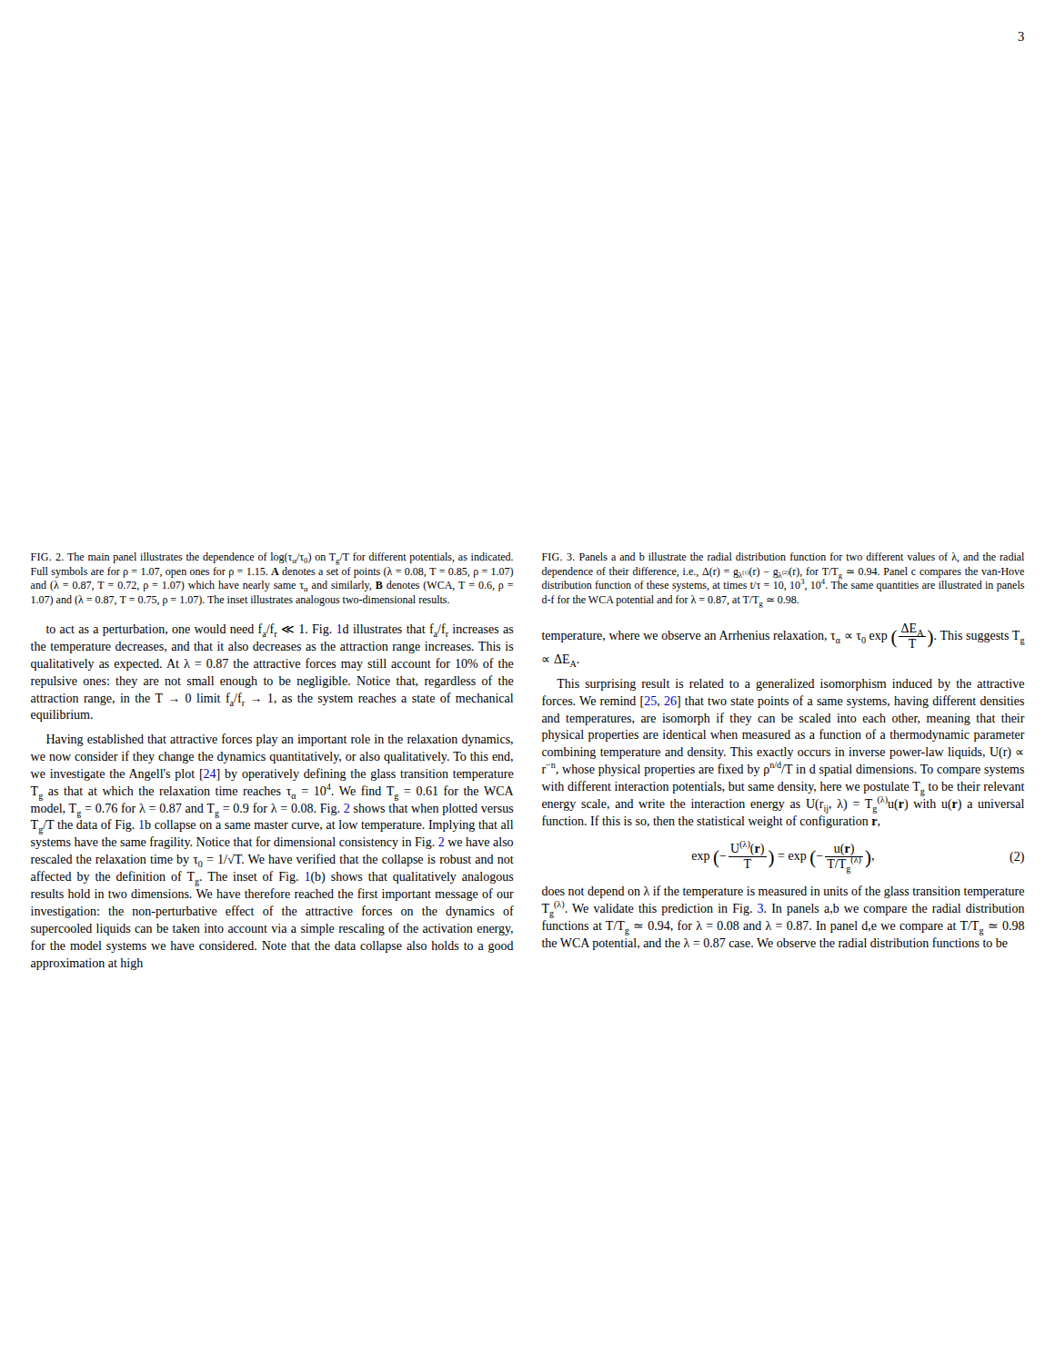3
FIG. 2. The main panel illustrates the dependence of log(τα/τ0) on Tg/T for different potentials, as indicated. Full symbols are for ρ = 1.07, open ones for ρ = 1.15. A denotes a set of points (λ = 0.08, T = 0.85, ρ = 1.07) and (λ = 0.87, T = 0.72, ρ = 1.07) which have nearly same τα and similarly, B denotes (WCA, T = 0.6, ρ = 1.07) and (λ = 0.87, T = 0.75, ρ = 1.07). The inset illustrates analogous two-dimensional results.
to act as a perturbation, one would need fa/fr ≪ 1. Fig. 1d illustrates that fa/fr increases as the temperature decreases, and that it also decreases as the attraction range increases. This is qualitatively as expected. At λ = 0.87 the attractive forces may still account for 10% of the repulsive ones: they are not small enough to be negligible. Notice that, regardless of the attraction range, in the T → 0 limit fa/fr → 1, as the system reaches a state of mechanical equilibrium.
Having established that attractive forces play an important role in the relaxation dynamics, we now consider if they change the dynamics quantitatively, or also qualitatively. To this end, we investigate the Angell's plot [24] by operatively defining the glass transition temperature Tg as that at which the relaxation time reaches τα = 104. We find Tg = 0.61 for the WCA model, Tg = 0.76 for λ = 0.87 and Tg = 0.9 for λ = 0.08. Fig. 2 shows that when plotted versus Tg/T the data of Fig. 1b collapse on a same master curve, at low temperature. Implying that all systems have the same fragility. Notice that for dimensional consistency in Fig. 2 we have also rescaled the relaxation time by τ0 = 1/√T. We have verified that the collapse is robust and not affected by the definition of Tg. The inset of Fig. 1(b) shows that qualitatively analogous results hold in two dimensions. We have therefore reached the first important message of our investigation: the non-perturbative effect of the attractive forces on the dynamics of supercooled liquids can be taken into account via a simple rescaling of the activation energy, for the model systems we have considered. Note that the data collapse also holds to a good approximation at high
FIG. 3. Panels a and b illustrate the radial distribution function for two different values of λ, and the radial dependence of their difference, i.e., Δ(r) = gλ(1)(r) − gλ(2)(r), for T/Tg ≃ 0.94. Panel c compares the van-Hove distribution function of these systems, at times t/τ = 10, 103, 104. The same quantities are illustrated in panels d-f for the WCA potential and for λ = 0.87, at T/Tg ≃ 0.98.
temperature, where we observe an Arrhenius relaxation, τα ∝ τ0 exp (ΔEA T). This suggests Tg ∝ ΔEA.
This surprising result is related to a generalized isomorphism induced by the attractive forces. We remind [25, 26] that two state points of a same systems, having different densities and temperatures, are isomorph if they can be scaled into each other, meaning that their physical properties are identical when measured as a function of a thermodynamic parameter combining temperature and density. This exactly occurs in inverse power-law liquids, U(r) ∝ r−n, whose physical properties are fixed by ρn/d/T in d spatial dimensions. To compare systems with different interaction potentials, but same density, here we postulate Tg to be their relevant energy scale, and write the interaction energy as U(rij, λ) = Tg(λ)u(r) with u(r) a universal function. If this is so, then the statistical weight of configuration r,
exp (−U(λ)(r) T) = exp (−u(r) T/Tg(λ)), (2)
does not depend on λ if the temperature is measured in units of the glass transition temperature Tg(λ). We validate this prediction in Fig. 3. In panels a,b we compare the radial distribution functions at T/Tg ≃ 0.94, for λ = 0.08 and λ = 0.87. In panel d,e we compare at T/Tg ≃ 0.98 the WCA potential, and the λ = 0.87 case. We observe the radial distribution functions to be